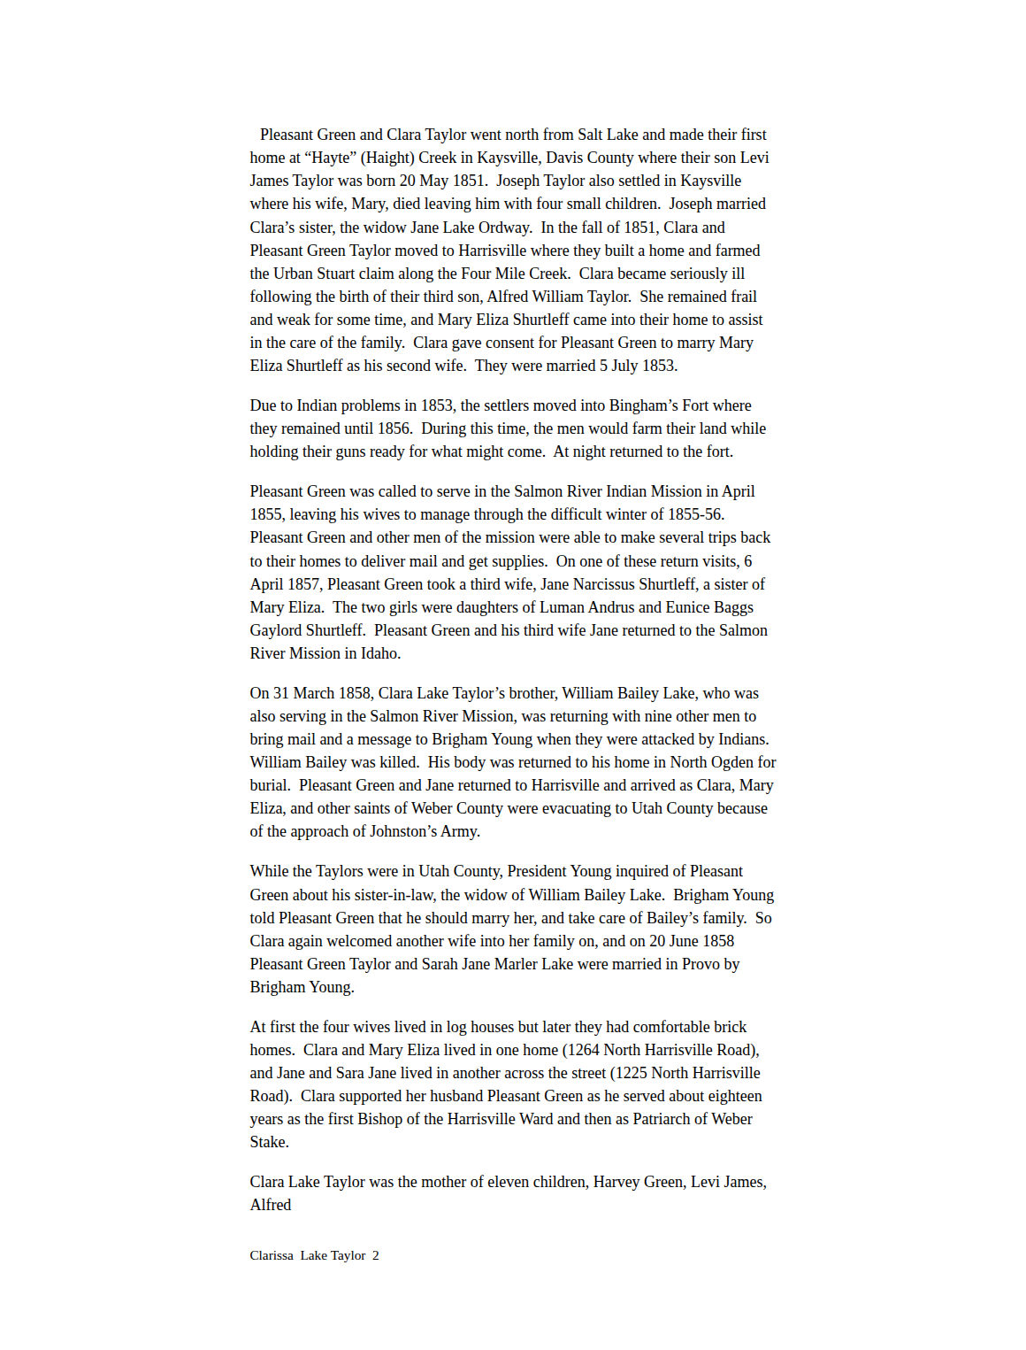Pleasant Green and Clara Taylor went north from Salt Lake and made their first home at “Hayte” (Haight) Creek in Kaysville, Davis County where their son Levi James Taylor was born 20 May 1851. Joseph Taylor also settled in Kaysville where his wife, Mary, died leaving him with four small children. Joseph married Clara’s sister, the widow Jane Lake Ordway. In the fall of 1851, Clara and Pleasant Green Taylor moved to Harrisville where they built a home and farmed the Urban Stuart claim along the Four Mile Creek. Clara became seriously ill following the birth of their third son, Alfred William Taylor. She remained frail and weak for some time, and Mary Eliza Shurtleff came into their home to assist in the care of the family. Clara gave consent for Pleasant Green to marry Mary Eliza Shurtleff as his second wife. They were married 5 July 1853.
Due to Indian problems in 1853, the settlers moved into Bingham’s Fort where they remained until 1856. During this time, the men would farm their land while holding their guns ready for what might come. At night returned to the fort.
Pleasant Green was called to serve in the Salmon River Indian Mission in April 1855, leaving his wives to manage through the difficult winter of 1855-56. Pleasant Green and other men of the mission were able to make several trips back to their homes to deliver mail and get supplies. On one of these return visits, 6 April 1857, Pleasant Green took a third wife, Jane Narcissus Shurtleff, a sister of Mary Eliza. The two girls were daughters of Luman Andrus and Eunice Baggs Gaylord Shurtleff. Pleasant Green and his third wife Jane returned to the Salmon River Mission in Idaho.
On 31 March 1858, Clara Lake Taylor’s brother, William Bailey Lake, who was also serving in the Salmon River Mission, was returning with nine other men to bring mail and a message to Brigham Young when they were attacked by Indians. William Bailey was killed. His body was returned to his home in North Ogden for burial. Pleasant Green and Jane returned to Harrisville and arrived as Clara, Mary Eliza, and other saints of Weber County were evacuating to Utah County because of the approach of Johnston’s Army.
While the Taylors were in Utah County, President Young inquired of Pleasant Green about his sister-in-law, the widow of William Bailey Lake. Brigham Young told Pleasant Green that he should marry her, and take care of Bailey’s family. So Clara again welcomed another wife into her family on, and on 20 June 1858 Pleasant Green Taylor and Sarah Jane Marler Lake were married in Provo by Brigham Young.
At first the four wives lived in log houses but later they had comfortable brick homes. Clara and Mary Eliza lived in one home (1264 North Harrisville Road), and Jane and Sara Jane lived in another across the street (1225 North Harrisville Road). Clara supported her husband Pleasant Green as he served about eighteen years as the first Bishop of the Harrisville Ward and then as Patriarch of Weber Stake.
Clara Lake Taylor was the mother of eleven children, Harvey Green, Levi James, Alfred
Clarissa Lake Taylor 2